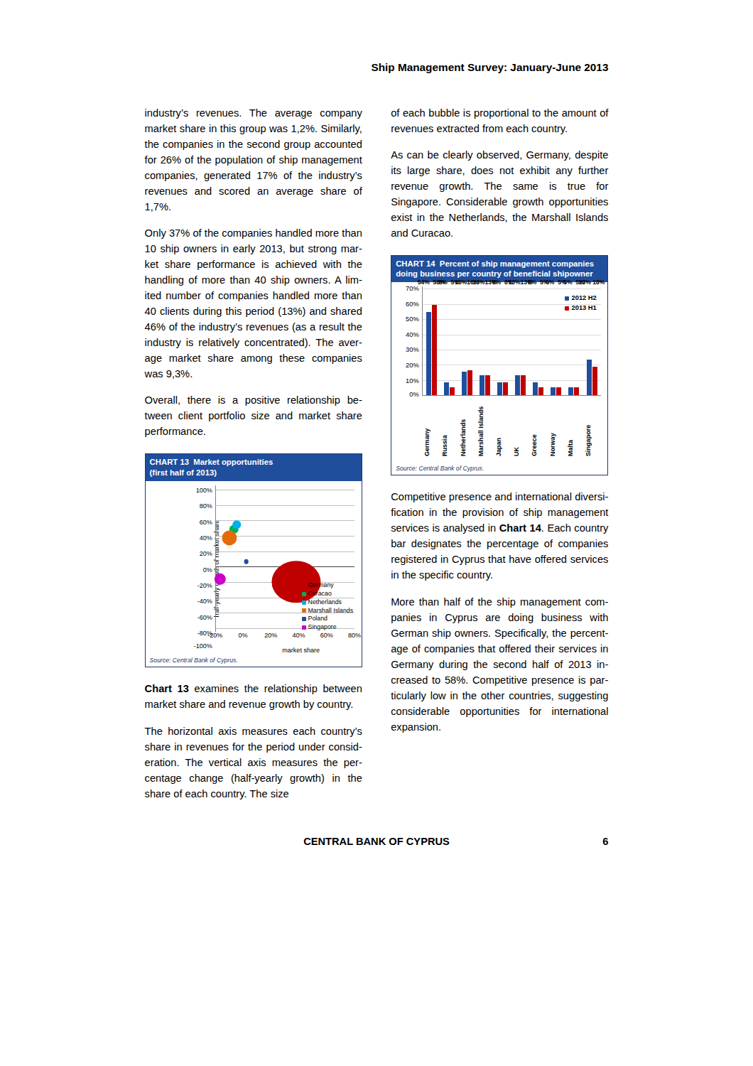Ship Management Survey: January-June 2013
industry’s revenues. The average company market share in this group was 1,2%. Similarly, the companies in the second group accounted for 26% of the population of ship management companies, generated 17% of the industry’s revenues and scored an average share of 1,7%.
Only 37% of the companies handled more than 10 ship owners in early 2013, but strong market share performance is achieved with the handling of more than 40 ship owners. A limited number of companies handled more than 40 clients during this period (13%) and shared 46% of the industry’s revenues (as a result the industry is relatively concentrated). The average market share among these companies was 9,3%.
Overall, there is a positive relationship between client portfolio size and market share performance.
CHART 13 Market opportunities
(first half of 2013)
half-yearly growth of market share
100% 80% 60% 40% 20% 0% -20% -40% -60% -80% -100%
-20% 0% 20% 40% 60% 80%
market share
Germany
Curacao
Netherlands
Marshall Islands
Poland
Singapore
Source: Central Bank of Cyprus.
Chart 13 examines the relationship between market share and revenue growth by country.
The horizontal axis measures each country’s share in revenues for the period under consideration. The vertical axis measures the percentage change (half-yearly growth) in the share of each country. The size
of each bubble is proportional to the amount of revenues extracted from each country.
As can be clearly observed, Germany, despite its large share, does not exhibit any further revenue growth. The same is true for Singapore. Considerable growth opportunities exist in the Netherlands, the Marshall Islands and Curacao.
CHART 14 Percent of ship management companies doing business per country of beneficial shipowner
70% 60% 50% 40% 30% 20% 10% 0%
54% 58%
8% 5%
15%16%
13%13%
8% 8%
13%13%
8% 5%
5% 5%
5% 5%
23% 18%
Germany
Russia
Netherlands
Marshall Islands
Japan
UK
Greece
Norway
Malta
Singapore
2012 H2
2013 H1
Source: Central Bank of Cyprus.
Competitive presence and international diversification in the provision of ship management services is analysed in Chart 14. Each country bar designates the percentage of companies registered in Cyprus that have offered services in the specific country.
More than half of the ship management companies in Cyprus are doing business with German ship owners. Specifically, the percentage of companies that offered their services in Germany during the second half of 2013 increased to 58%. Competitive presence is particularly low in the other countries, suggesting considerable opportunities for international expansion.
CENTRAL BANK OF CYPRUS 6